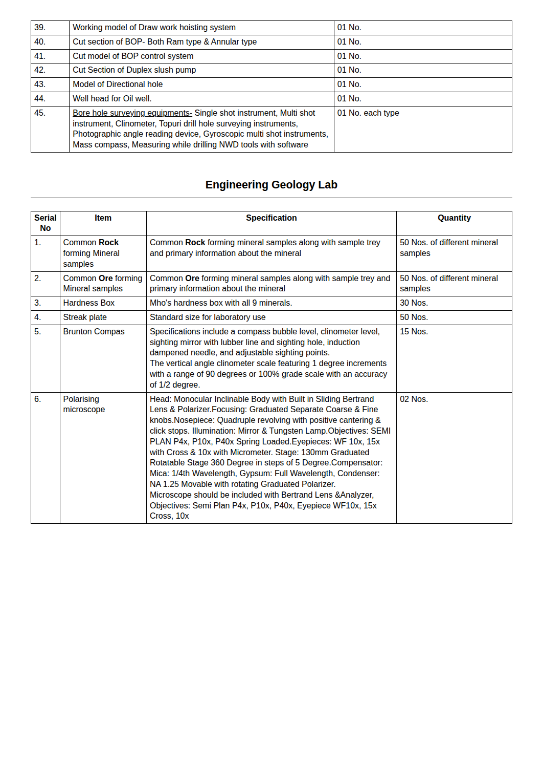| 39. | Working model of Draw work hoisting system | 01 No. |
| 40. | Cut section of BOP- Both Ram type & Annular type | 01 No. |
| 41. | Cut model of BOP control system | 01 No. |
| 42. | Cut Section of Duplex slush pump | 01 No. |
| 43. | Model of Directional hole | 01 No. |
| 44. | Well head for Oil well. | 01 No. |
| 45. | Bore hole surveying equipments- Single shot instrument, Multi shot instrument, Clinometer, Topuri drill hole surveying instruments, Photographic angle reading device, Gyroscopic multi shot instruments, Mass compass, Measuring while drilling NWD tools with software | 01 No. each type |
Engineering Geology Lab
| Serial No | Item | Specification | Quantity |
| 1. | Common Rock forming Mineral samples | Common Rock forming mineral samples along with sample trey and primary information about the mineral | 50 Nos. of different mineral samples |
| 2. | Common Ore forming Mineral samples | Common Ore forming mineral samples along with sample trey and primary information about the mineral | 50 Nos. of different mineral samples |
| 3. | Hardness Box | Mho's hardness box with all 9 minerals. | 30 Nos. |
| 4. | Streak plate | Standard size for laboratory use | 50 Nos. |
| 5. | Brunton Compas | Specifications include a compass bubble level, clinometer level, sighting mirror with lubber line and sighting hole, induction dampened needle, and adjustable sighting points. The vertical angle clinometer scale featuring 1 degree increments with a range of 90 degrees or 100% grade scale with an accuracy of 1/2 degree. | 15 Nos. |
| 6. | Polarising microscope | Head: Monocular Inclinable Body with Built in Sliding Bertrand Lens & Polarizer.Focusing: Graduated Separate Coarse & Fine knobs.Nosepiece: Quadruple revolving with positive cantering & click stops. Illumination: Mirror & Tungsten Lamp.Objectives: SEMI PLAN P4x, P10x, P40x Spring Loaded.Eyepieces: WF 10x, 15x with Cross & 10x with Micrometer. Stage: 130mm Graduated Rotatable Stage 360 Degree in steps of 5 Degree.Compensator: Mica: 1/4th Wavelength, Gypsum: Full Wavelength, Condenser: NA 1.25 Movable with rotating Graduated Polarizer. Microscope should be included with Bertrand Lens &Analyzer, Objectives: Semi Plan P4x, P10x, P40x, Eyepiece WF10x, 15x Cross, 10x | 02 Nos. |